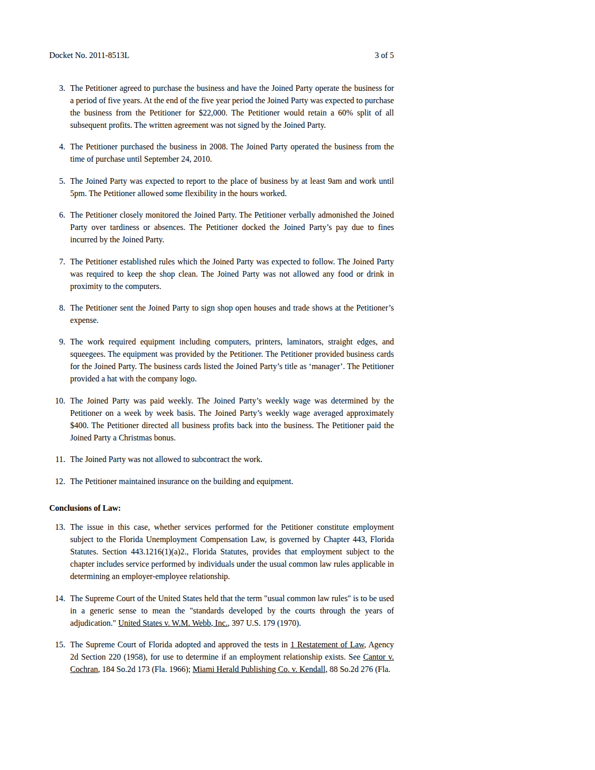Docket No. 2011-8513L 3 of 5
The Petitioner agreed to purchase the business and have the Joined Party operate the business for a period of five years. At the end of the five year period the Joined Party was expected to purchase the business from the Petitioner for $22,000. The Petitioner would retain a 60% split of all subsequent profits. The written agreement was not signed by the Joined Party.
The Petitioner purchased the business in 2008. The Joined Party operated the business from the time of purchase until September 24, 2010.
The Joined Party was expected to report to the place of business by at least 9am and work until 5pm. The Petitioner allowed some flexibility in the hours worked.
The Petitioner closely monitored the Joined Party. The Petitioner verbally admonished the Joined Party over tardiness or absences. The Petitioner docked the Joined Party’s pay due to fines incurred by the Joined Party.
The Petitioner established rules which the Joined Party was expected to follow. The Joined Party was required to keep the shop clean. The Joined Party was not allowed any food or drink in proximity to the computers.
The Petitioner sent the Joined Party to sign shop open houses and trade shows at the Petitioner’s expense.
The work required equipment including computers, printers, laminators, straight edges, and squeegees. The equipment was provided by the Petitioner. The Petitioner provided business cards for the Joined Party. The business cards listed the Joined Party’s title as ‘manager’. The Petitioner provided a hat with the company logo.
The Joined Party was paid weekly. The Joined Party’s weekly wage was determined by the Petitioner on a week by week basis. The Joined Party’s weekly wage averaged approximately $400. The Petitioner directed all business profits back into the business. The Petitioner paid the Joined Party a Christmas bonus.
The Joined Party was not allowed to subcontract the work.
The Petitioner maintained insurance on the building and equipment.
Conclusions of Law:
The issue in this case, whether services performed for the Petitioner constitute employment subject to the Florida Unemployment Compensation Law, is governed by Chapter 443, Florida Statutes. Section 443.1216(1)(a)2., Florida Statutes, provides that employment subject to the chapter includes service performed by individuals under the usual common law rules applicable in determining an employer-employee relationship.
The Supreme Court of the United States held that the term "usual common law rules" is to be used in a generic sense to mean the "standards developed by the courts through the years of adjudication." United States v. W.M. Webb, Inc., 397 U.S. 179 (1970).
The Supreme Court of Florida adopted and approved the tests in 1 Restatement of Law, Agency 2d Section 220 (1958), for use to determine if an employment relationship exists. See Cantor v. Cochran, 184 So.2d 173 (Fla. 1966); Miami Herald Publishing Co. v. Kendall, 88 So.2d 276 (Fla.